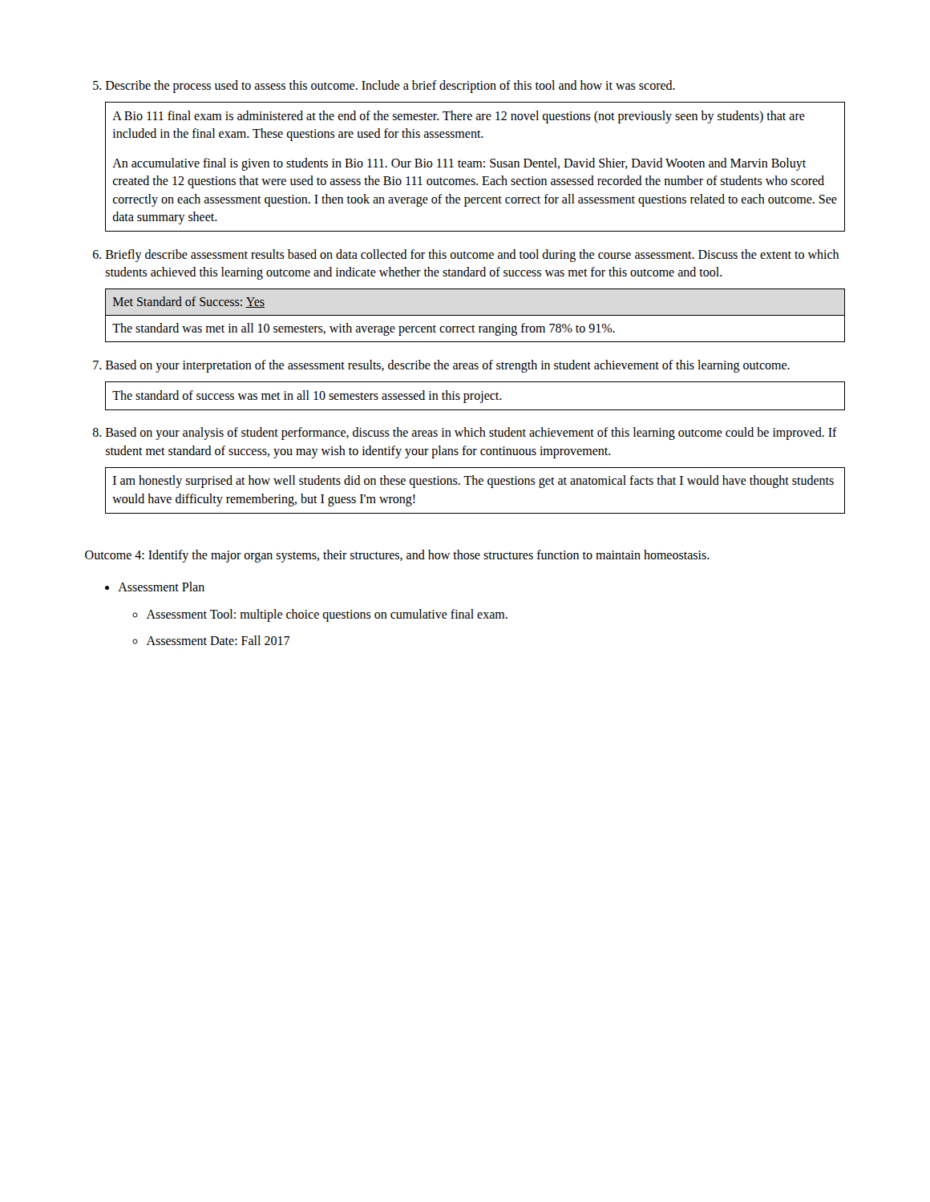Describe the process used to assess this outcome. Include a brief description of this tool and how it was scored.
A Bio 111 final exam is administered at the end of the semester. There are 12 novel questions (not previously seen by students) that are included in the final exam. These questions are used for this assessment.
An accumulative final is given to students in Bio 111. Our Bio 111 team: Susan Dentel, David Shier, David Wooten and Marvin Boluyt created the 12 questions that were used to assess the Bio 111 outcomes. Each section assessed recorded the number of students who scored correctly on each assessment question. I then took an average of the percent correct for all assessment questions related to each outcome. See data summary sheet.
Briefly describe assessment results based on data collected for this outcome and tool during the course assessment. Discuss the extent to which students achieved this learning outcome and indicate whether the standard of success was met for this outcome and tool.
Met Standard of Success: Yes
The standard was met in all 10 semesters, with average percent correct ranging from 78% to 91%.
Based on your interpretation of the assessment results, describe the areas of strength in student achievement of this learning outcome.
The standard of success was met in all 10 semesters assessed in this project.
Based on your analysis of student performance, discuss the areas in which student achievement of this learning outcome could be improved. If student met standard of success, you may wish to identify your plans for continuous improvement.
I am honestly surprised at how well students did on these questions. The questions get at anatomical facts that I would have thought students would have difficulty remembering, but I guess I'm wrong!
Outcome 4: Identify the major organ systems, their structures, and how those structures function to maintain homeostasis.
Assessment Plan
Assessment Tool: multiple choice questions on cumulative final exam.
Assessment Date: Fall 2017